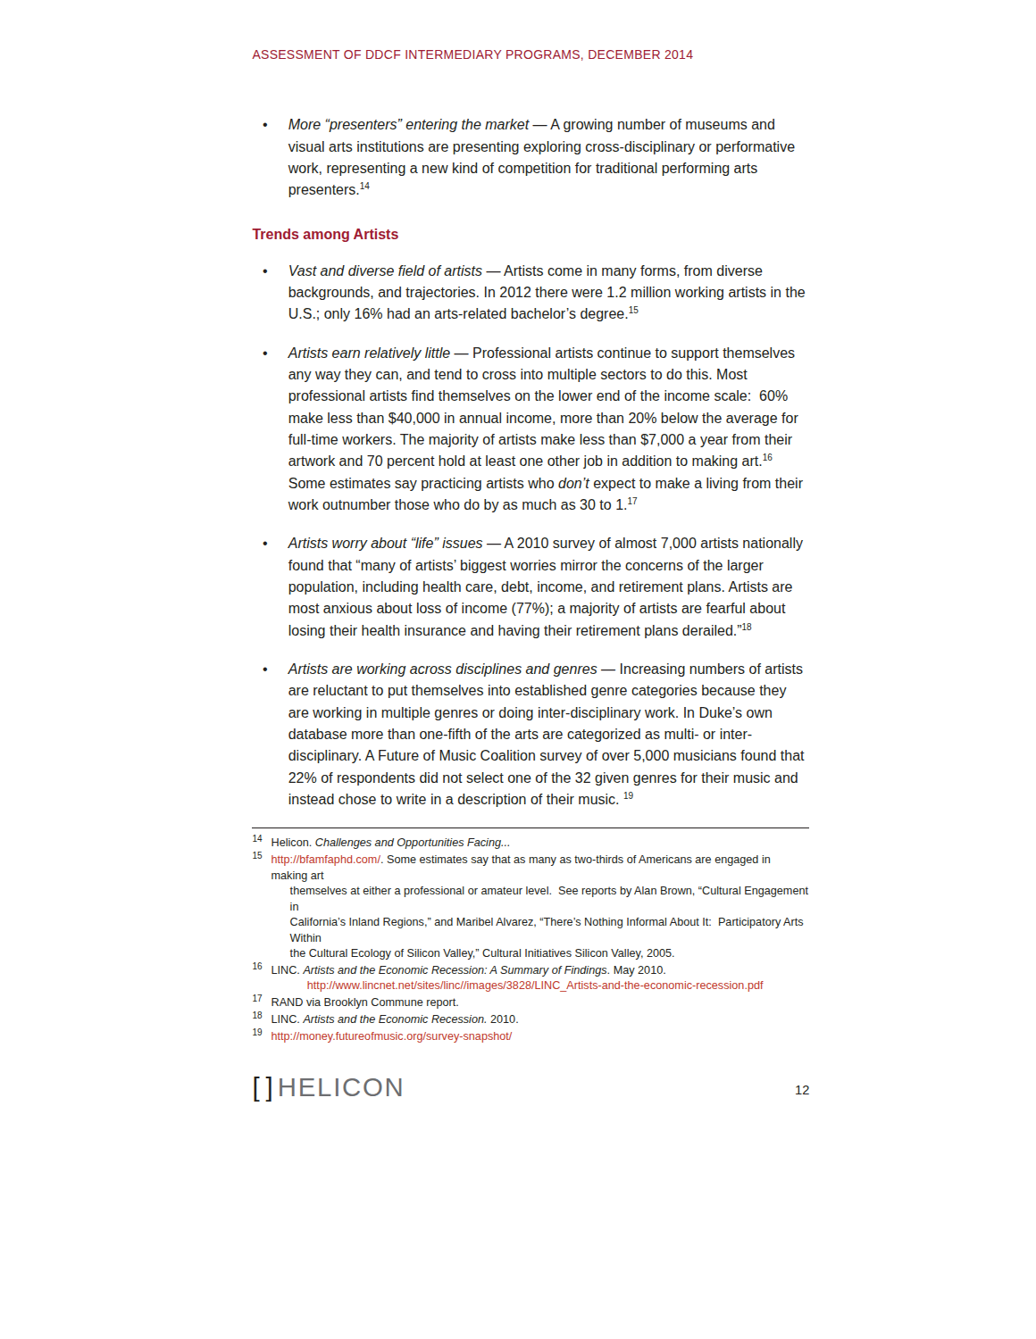ASSESSMENT OF DDCF INTERMEDIARY PROGRAMS, DECEMBER 2014
More “presenters” entering the market — A growing number of museums and visual arts institutions are presenting exploring cross-disciplinary or performative work, representing a new kind of competition for traditional performing arts presenters.14
Trends among Artists
Vast and diverse field of artists — Artists come in many forms, from diverse backgrounds, and trajectories. In 2012 there were 1.2 million working artists in the U.S.; only 16% had an arts-related bachelor’s degree.15
Artists earn relatively little — Professional artists continue to support themselves any way they can, and tend to cross into multiple sectors to do this. Most professional artists find themselves on the lower end of the income scale: 60% make less than $40,000 in annual income, more than 20% below the average for full-time workers. The majority of artists make less than $7,000 a year from their artwork and 70 percent hold at least one other job in addition to making art.16 Some estimates say practicing artists who don’t expect to make a living from their work outnumber those who do by as much as 30 to 1.17
Artists worry about “life” issues — A 2010 survey of almost 7,000 artists nationally found that “many of artists’ biggest worries mirror the concerns of the larger population, including health care, debt, income, and retirement plans. Artists are most anxious about loss of income (77%); a majority of artists are fearful about losing their health insurance and having their retirement plans derailed.”18
Artists are working across disciplines and genres — Increasing numbers of artists are reluctant to put themselves into established genre categories because they are working in multiple genres or doing inter-disciplinary work. In Duke’s own database more than one-fifth of the arts are categorized as multi- or inter- disciplinary. A Future of Music Coalition survey of over 5,000 musicians found that 22% of respondents did not select one of the 32 given genres for their music and instead chose to write in a description of their music. 19
Helicon. Challenges and Opportunities Facing...
http://bfamfaphd.com/. Some estimates say that as many as two-thirds of Americans are engaged in making art themselves at either a professional or amateur level. See reports by Alan Brown, “Cultural Engagement in California’s Inland Regions,” and Maribel Alvarez, “There’s Nothing Informal About It: Participatory Arts Within the Cultural Ecology of Silicon Valley,” Cultural Initiatives Silicon Valley, 2005.
LINC. Artists and the Economic Recession: A Summary of Findings. May 2010. http://www.lincnet.net/sites/linc//images/3828/LINC_Artists-and-the-economic-recession.pdf
RAND via Brooklyn Commune report.
LINC. Artists and the Economic Recession. 2010.
http://money.futureofmusic.org/survey-snapshot/
[ ] HELICON
12